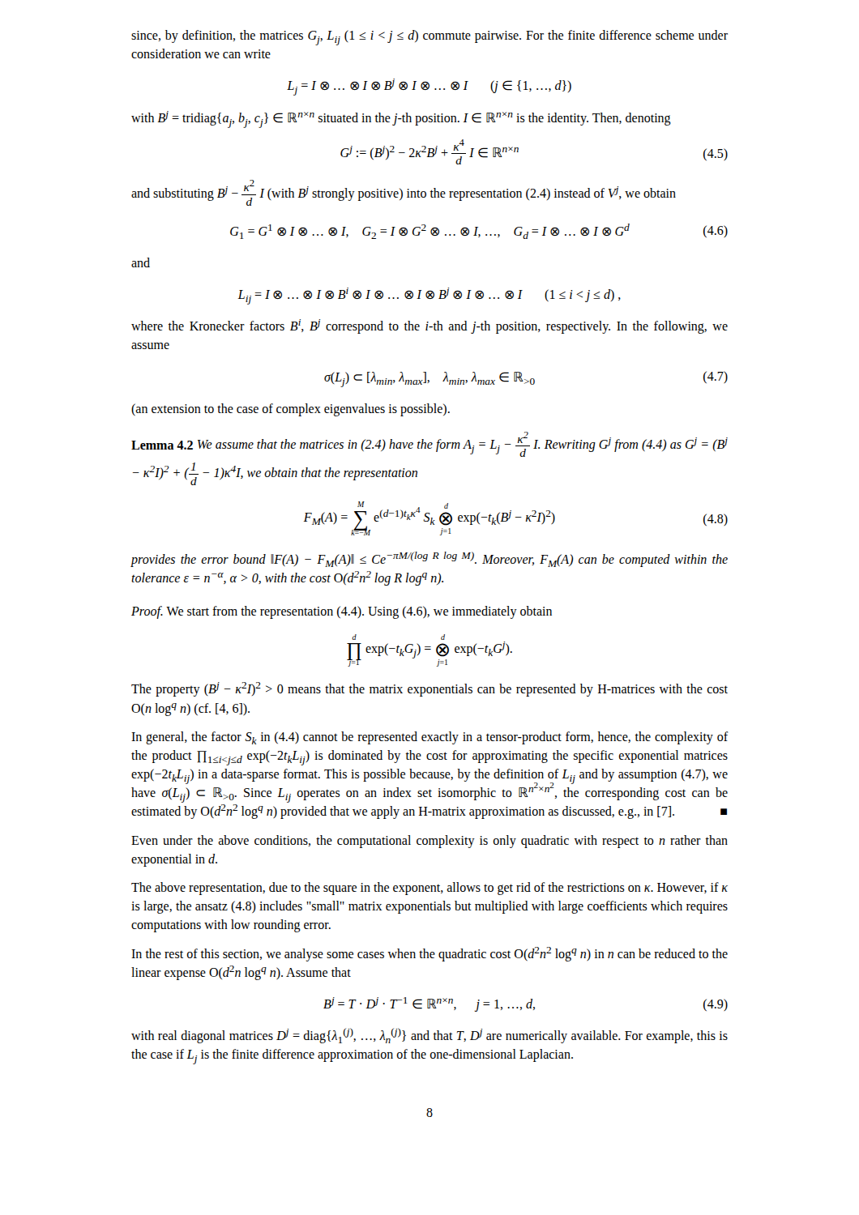since, by definition, the matrices Gj, Lij (1 ≤ i < j ≤ d) commute pairwise. For the finite difference scheme under consideration we can write
Lj = I ⊗ … ⊗ I ⊗ Bj ⊗ I ⊗ … ⊗ I (j ∈ {1, …, d})
with Bj = tridiag{aj, bj, cj} ∈ ℝn×n situated in the j-th position. I ∈ ℝn×n is the identity. Then, denoting
Gj := (Bj)2 − 2κ2Bj + κ4 d I ∈ ℝn×n (4.5)
and substituting Bj − κ2 d I (with Bj strongly positive) into the representation (2.4) instead of Vj, we obtain
G1 = G1 ⊗ I ⊗ … ⊗ I, G2 = I ⊗ G2 ⊗ … ⊗ I, …, Gd = I ⊗ … ⊗ I ⊗ Gd (4.6)
and
Lij = I ⊗ … ⊗ I ⊗ Bi ⊗ I ⊗ … ⊗ I ⊗ Bj ⊗ I ⊗ … ⊗ I (1 ≤ i < j ≤ d) ,
where the Kronecker factors Bi, Bj correspond to the i-th and j-th position, respectively. In the following, we assume
σ(Lj) ⊂ [λmin, λmax], λmin, λmax ∈ ℝ>0 (4.7)
(an extension to the case of complex eigenvalues is possible).
Lemma 4.2 We assume that the matrices in (2.4) have the form Aj = Lj − κ2 d I. Rewriting Gj from (4.4) as Gj = (Bj − κ2I)2 + (1 d − 1)κ4I, we obtain that the representation
FM(A) = M∑k=−M e(d−1)tkκ4 Sk d⊗j=1 exp(−tk(Bj − κ2I)2) (4.8)
provides the error bound ‖F(A) − FM(A)‖ ≤ Ce−πM/(log R log M). Moreover, FM(A) can be computed within the tolerance ε = n−α, α > 0, with the cost O(d2n2 log R logq n).
Proof. We start from the representation (4.4). Using (4.6), we immediately obtain
d∏j=1 exp(−tkGj) = d⊗j=1 exp(−tkGj).
The property (Bj − κ2I)2 > 0 means that the matrix exponentials can be represented by H-matrices with the cost O(n logq n) (cf. [4, 6]).
In general, the factor Sk in (4.4) cannot be represented exactly in a tensor-product form, hence, the complexity of the product ∏1≤i<j≤d exp(−2tkLij) is dominated by the cost for approximating the specific exponential matrices exp(−2tkLij) in a data-sparse format. This is possible because, by the definition of Lij and by assumption (4.7), we have σ(Lij) ⊂ ℝ>0. Since Lij operates on an index set isomorphic to ℝn2×n2, the corresponding cost can be estimated by O(d2n2 logq n) provided that we apply an H-matrix approximation as discussed, e.g., in [7]. ■
Even under the above conditions, the computational complexity is only quadratic with respect to n rather than exponential in d.
The above representation, due to the square in the exponent, allows to get rid of the restrictions on κ. However, if κ is large, the ansatz (4.8) includes "small" matrix exponentials but multiplied with large coefficients which requires computations with low rounding error.
In the rest of this section, we analyse some cases when the quadratic cost O(d2n2 logq n) in n can be reduced to the linear expense O(d2n logq n). Assume that
Bj = T · Dj · T−1 ∈ ℝn×n, j = 1, …, d, (4.9)
with real diagonal matrices Dj = diag{λ1(j), …, λn(j)} and that T, Dj are numerically available. For example, this is the case if Lj is the finite difference approximation of the one-dimensional Laplacian.
8